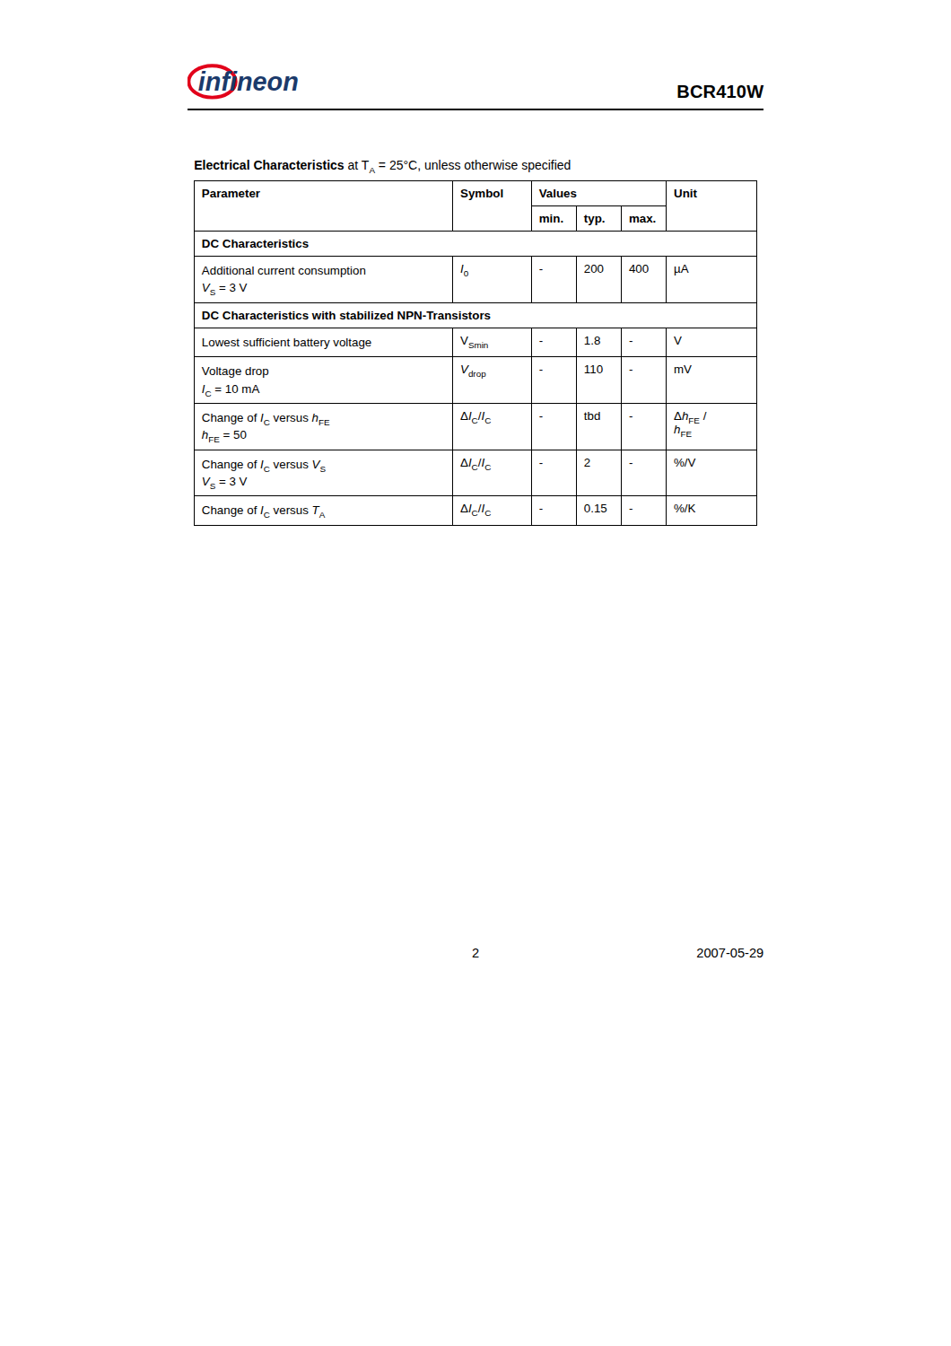infineon
BCR410W
Electrical Characteristics at TA = 25°C, unless otherwise specified
| Parameter | Symbol | Values | Unit |
| --- | --- | --- | --- |
| min. | typ. | max. |
| DC Characteristics |
| Additional current consumption V S = 3 V | I 0 | - | 200 | 400 | µA |
| DC Characteristics with stabilized NPN-Transistors |
| Lowest sufficient battery voltage | V Smin | - | 1.8 | - | V |
| Voltage drop I C = 10 mA | V drop | - | 110 | - | mV |
| Change of I C versus h FE h FE = 50 | Δ I C / I C | - | tbd | - | Δ h FE / h FE |
| Change of I C versus V S V S = 3 V | Δ I C / I C | - | 2 | - | %/V |
| Change of I C versus T A | Δ I C / I C | - | 0.15 | - | %/K |
2 2007-05-29